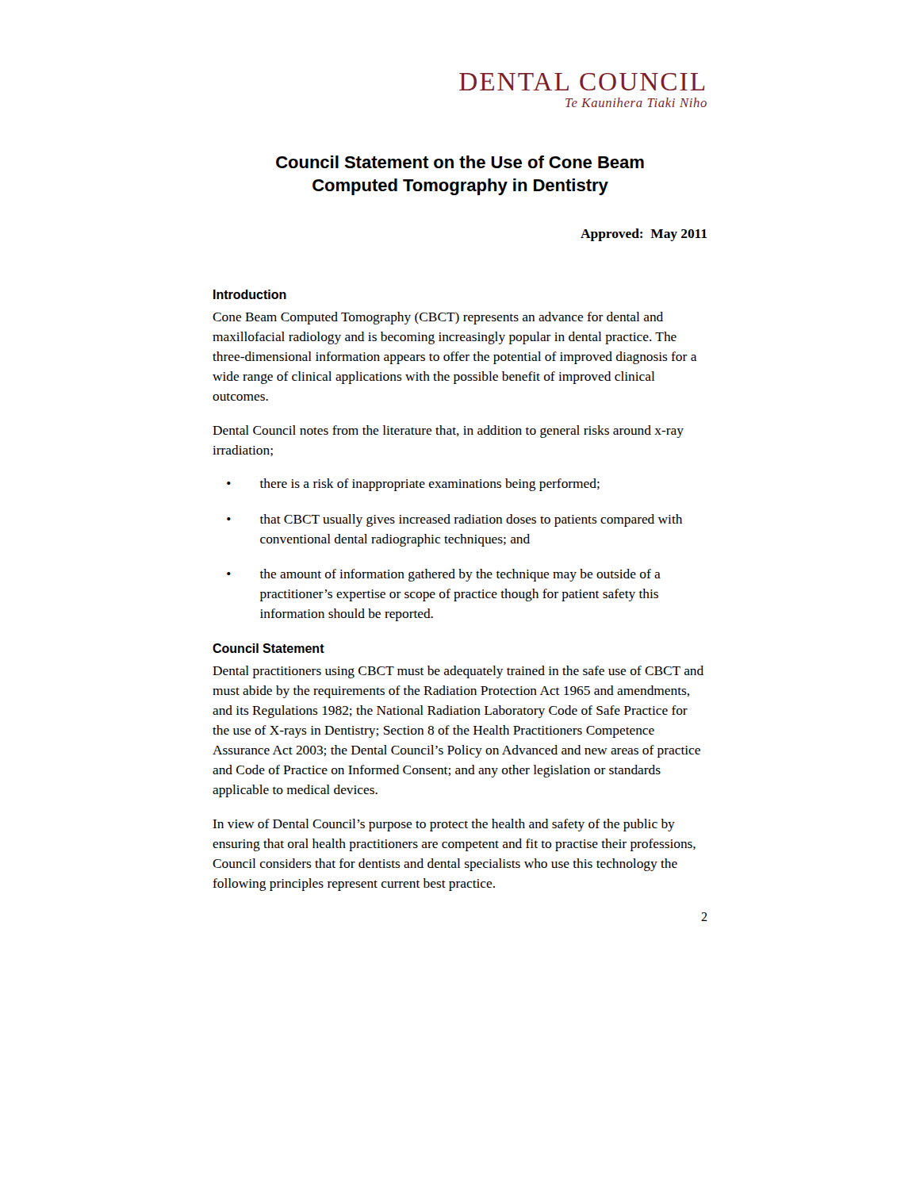DENTAL COUNCIL
Te Kaunihera Tiaki Niho
Council Statement on the Use of Cone Beam
Computed Tomography in Dentistry
Approved: May 2011
Introduction
Cone Beam Computed Tomography (CBCT) represents an advance for dental and maxillofacial radiology and is becoming increasingly popular in dental practice. The three-dimensional information appears to offer the potential of improved diagnosis for a wide range of clinical applications with the possible benefit of improved clinical outcomes.
Dental Council notes from the literature that, in addition to general risks around x-ray irradiation;
there is a risk of inappropriate examinations being performed;
that CBCT usually gives increased radiation doses to patients compared with conventional dental radiographic techniques; and
the amount of information gathered by the technique may be outside of a practitioner’s expertise or scope of practice though for patient safety this information should be reported.
Council Statement
Dental practitioners using CBCT must be adequately trained in the safe use of CBCT and must abide by the requirements of the Radiation Protection Act 1965 and amendments, and its Regulations 1982; the National Radiation Laboratory Code of Safe Practice for the use of X-rays in Dentistry; Section 8 of the Health Practitioners Competence Assurance Act 2003; the Dental Council’s Policy on Advanced and new areas of practice and Code of Practice on Informed Consent; and any other legislation or standards applicable to medical devices.
In view of Dental Council’s purpose to protect the health and safety of the public by ensuring that oral health practitioners are competent and fit to practise their professions, Council considers that for dentists and dental specialists who use this technology the following principles represent current best practice.
2